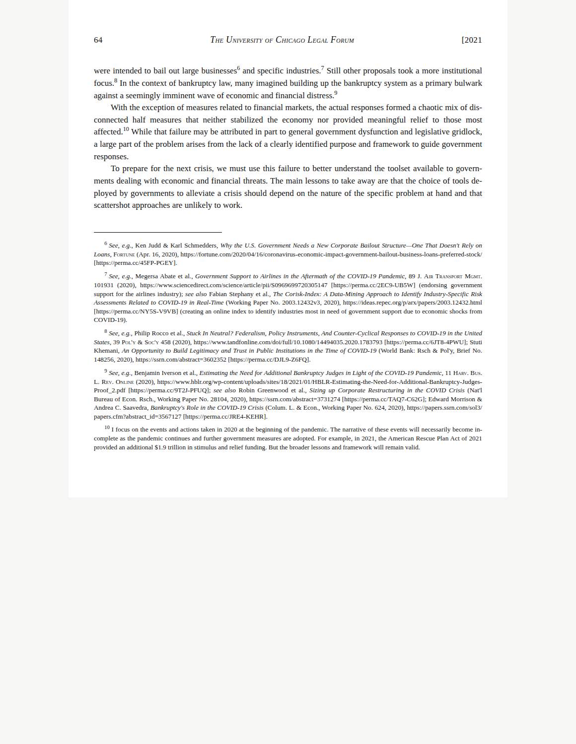64 The University of Chicago Legal Forum [2021
were intended to bail out large businesses6 and specific industries.7 Still other proposals took a more institutional focus.8 In the context of bankruptcy law, many imagined building up the bankruptcy system as a primary bulwark against a seemingly imminent wave of economic and financial distress.9
With the exception of measures related to financial markets, the actual responses formed a chaotic mix of disconnected half measures that neither stabilized the economy nor provided meaningful relief to those most affected.10 While that failure may be attributed in part to general government dysfunction and legislative gridlock, a large part of the problem arises from the lack of a clearly identified purpose and framework to guide government responses.
To prepare for the next crisis, we must use this failure to better understand the toolset available to governments dealing with economic and financial threats. The main lessons to take away are that the choice of tools deployed by governments to alleviate a crisis should depend on the nature of the specific problem at hand and that scattershot approaches are unlikely to work.
See, e.g., Ken Judd & Karl Schmedders, Why the U.S. Government Needs a New Corporate Bailout Structure—One That Doesn't Rely on Loans, Fortune (Apr. 16, 2020), https://fortune.com/2020/04/16/coronavirus-economic-impact-government-bailout-business-loans-preferred-stock/ [https://perma.cc/45FP-PGEY].
See, e.g., Megersa Abate et al., Government Support to Airlines in the Aftermath of the COVID-19 Pandemic, 89 J. Air Transport Mgmt. 101931 (2020), https://www.sciencedirect.com/science/article/pii/S0969699720305147 [https://perma.cc/2EC9-UB5W] (endorsing government support for the airlines industry); see also Fabian Stephany et al., The Corisk-Index: A Data-Mining Approach to Identify Industry-Specific Risk Assessments Related to COVID-19 in Real-Time (Working Paper No. 2003.12432v3, 2020), https://ideas.repec.org/p/arx/papers/2003.12432.html [https://perma.cc/NY5S-V9VB] (creating an online index to identify industries most in need of government support due to economic shocks from COVID-19).
See, e.g., Philip Rocco et al., Stuck In Neutral? Federalism, Policy Instruments, And Counter-Cyclical Responses to COVID-19 in the United States, 39 Pol'y & Soc'y 458 (2020), https://www.tandfonline.com/doi/full/10.1080/14494035.2020.1783793 [https://perma.cc/6JT8-4PWU]; Stuti Khemani, An Opportunity to Build Legitimacy and Trust in Public Institutions in the Time of COVID-19 (World Bank: Rsch & Pol'y, Brief No. 148256, 2020), https://ssrn.com/abstract=3602352 [https://perma.cc/DJL9-Z6FQ].
See, e.g., Benjamin Iverson et al., Estimating the Need for Additional Bankruptcy Judges in Light of the COVID-19 Pandemic, 11 Harv. Bus. L. Rev. Online (2020), https://www.hblr.org/wp-content/uploads/sites/18/2021/01/HBLR-Estimating-the-Need-for-Additional-Bankruptcy-Judges-Proof_2.pdf [https://perma.cc/9T2J-PFUQ]; see also Robin Greenwood et al., Sizing up Corporate Restructuring in the COVID Crisis (Nat'l Bureau of Econ. Rsch., Working Paper No. 28104, 2020), https://ssrn.com/abstract=3731274 [https://perma.cc/TAQ7-C62G]; Edward Morrison & Andrea C. Saavedra, Bankruptcy's Role in the COVID-19 Crisis (Colum. L. & Econ., Working Paper No. 624, 2020), https://papers.ssrn.com/sol3/papers.cfm?abstract_id=3567127 [https://perma.cc/JRE4-KEHR].
I focus on the events and actions taken in 2020 at the beginning of the pandemic. The narrative of these events will necessarily become incomplete as the pandemic continues and further government measures are adopted. For example, in 2021, the American Rescue Plan Act of 2021 provided an additional $1.9 trillion in stimulus and relief funding. But the broader lessons and framework will remain valid.